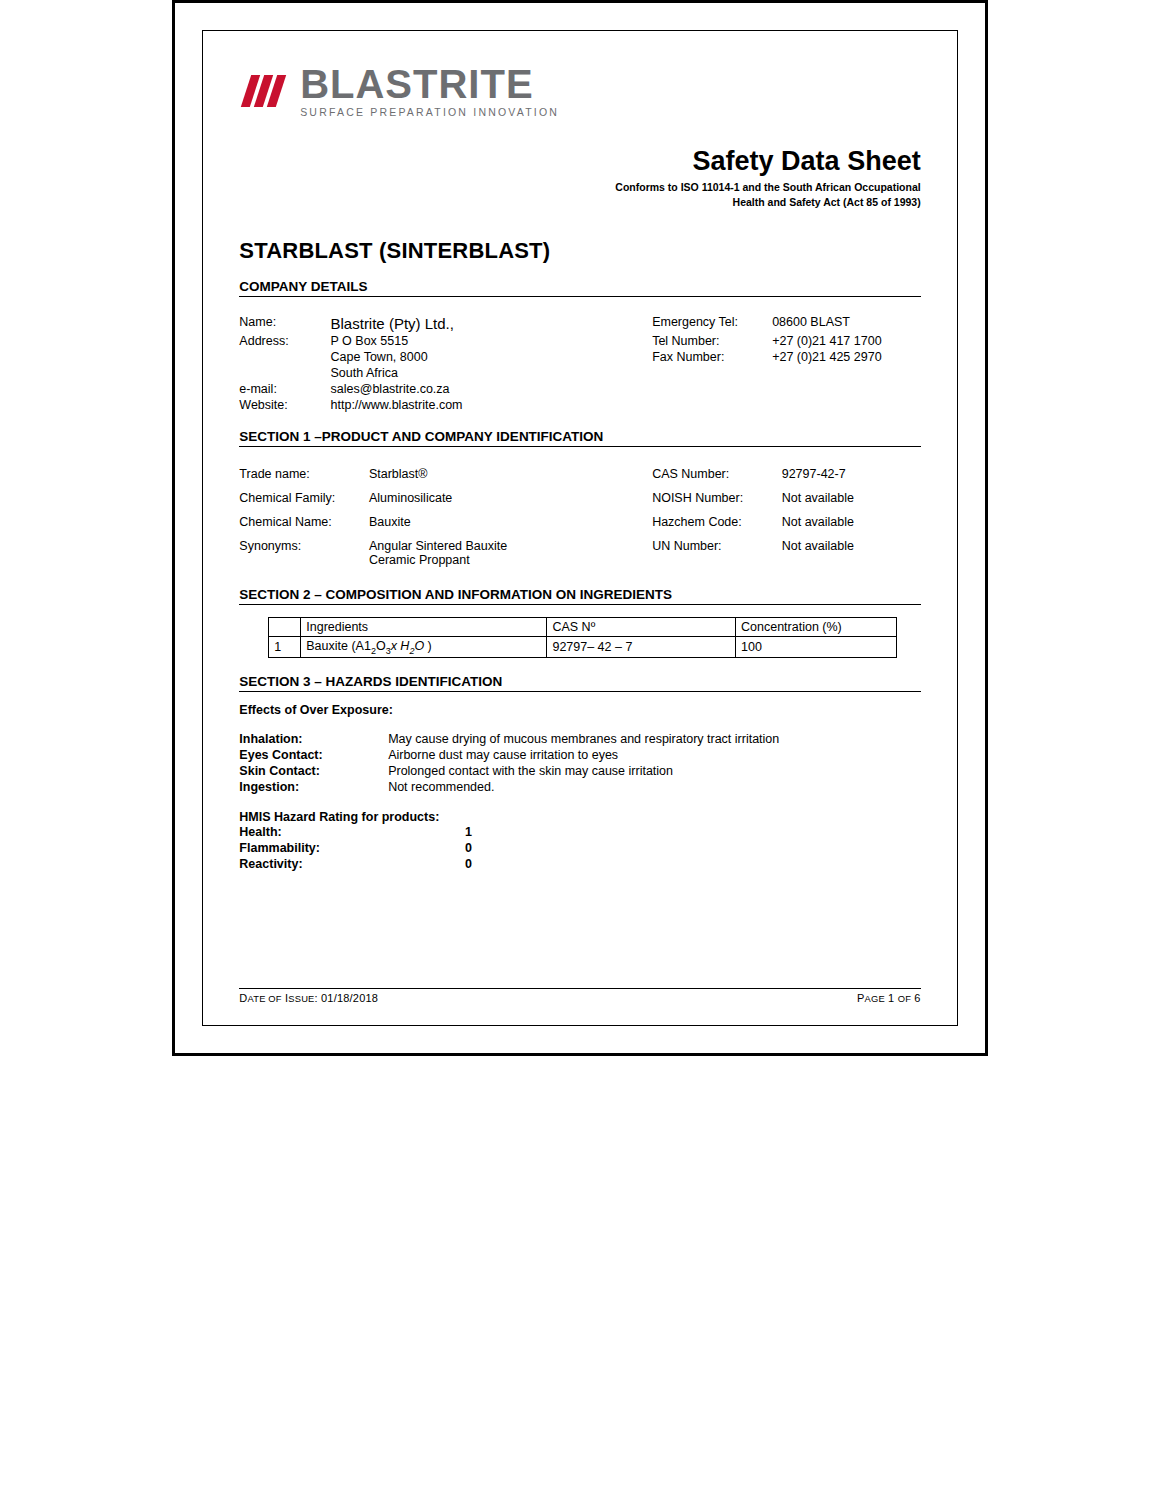BLASTRITE
SURFACE PREPARATION INNOVATION
Safety Data Sheet
Conforms to ISO 11014-1 and the South African Occupational
Health and Safety Act (Act 85 of 1993)
STARBLAST (SINTERBLAST)
COMPANY DETAILS
| Name: | Blastrite (Pty) Ltd., | Emergency Tel: | 08600 BLAST |
| Address: | P O Box 5515 | Tel Number: | +27 (0)21 417 1700 |
| | Cape Town, 8000 | Fax Number: | +27 (0)21 425 2970 |
| | South Africa | | |
| e-mail: | sales@blastrite.co.za | | |
| Website: | http://www.blastrite.com | | |
SECTION 1 –PRODUCT AND COMPANY IDENTIFICATION
| Trade name: | Starblast® | CAS Number: | 92797-42-7 |
| Chemical Family: | Aluminosilicate | NOISH Number: | Not available |
| Chemical Name: | Bauxite | Hazchem Code: | Not available |
| Synonyms: | Angular Sintered Bauxite Ceramic Proppant | UN Number: | Not available |
SECTION 2 – COMPOSITION AND INFORMATION ON INGREDIENTS
| | Ingredients | CAS Nº | Concentration (%) |
| 1 | Bauxite (A1 2 O 3 x H 2 O ) | 92797– 42 – 7 | 100 |
SECTION 3 – HAZARDS IDENTIFICATION
Effects of Over Exposure:
| Inhalation: | May cause drying of mucous membranes and respiratory tract irritation |
| Eyes Contact: | Airborne dust may cause irritation to eyes |
| Skin Contact: | Prolonged contact with the skin may cause irritation |
| Ingestion: | Not recommended. |
HMIS Hazard Rating for products:
| Health: | 1 |
| Flammability: | 0 |
| Reactivity: | 0 |
DATE OF ISSUE: 01/18/2018
PAGE 1 OF 6